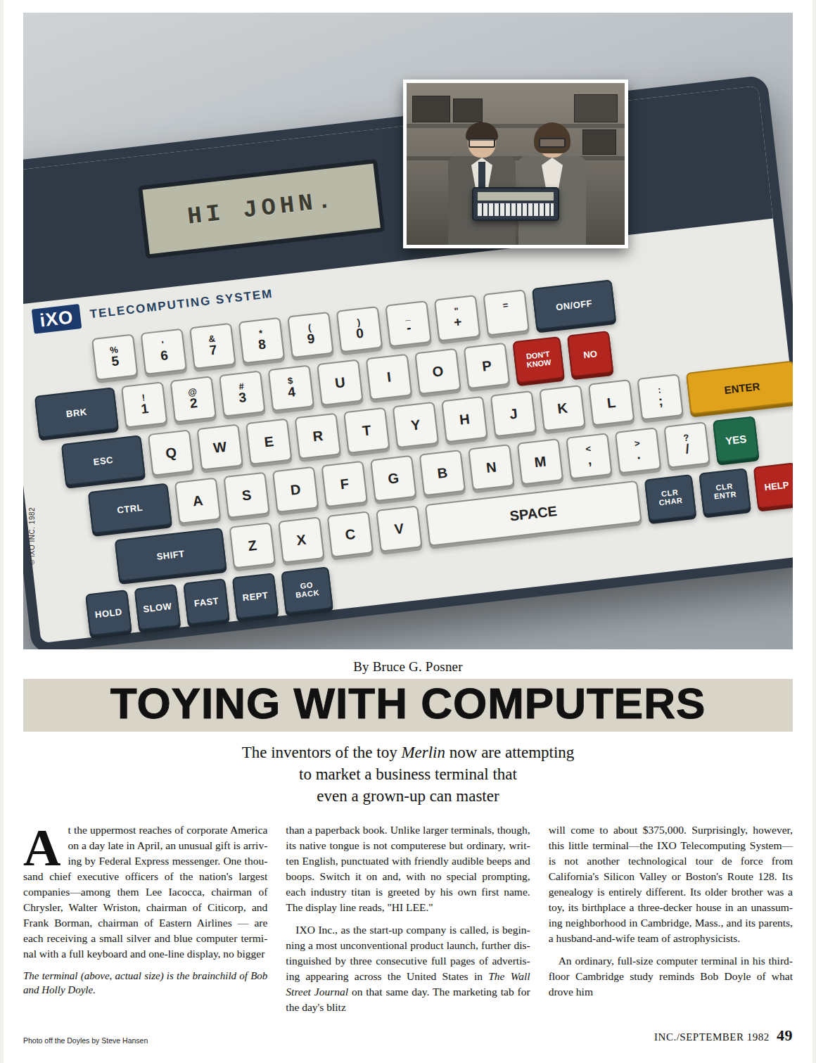HI JOHN.
iXO TELECOMPUTING SYSTEM
% 5
'6
&7
*8
(9
) 0
_-
"+
=
ON/OFF
BRK
!1
@2
#3
$4
U
I
O
P
DON'T
KNOW
NO
ESC
Q
W
E
R
T
Y
H
J
K
L
:;
ENTER
CTRL
A
S
D
F
G
B
N
M
<,
>.
?/
YES
SHIFT
Z
X
C
V
SPACE
CLR
CHAR
CLR
ENTR
HELP
☎ PHONE
HOLD
SLOW
FAST
REPT
GO
BACK
© iXO INC. 1982
By Bruce G. Posner
TOYING WITH COMPUTERS
The inventors of the toy Merlin now are attempting
to market a business terminal that
even a grown-up can master
At the uppermost reaches of corporate America on a day late in April, an unusual gift is arriving by Federal Express messenger. One thousand chief executive officers of the nation's largest companies—among them Lee Iacocca, chairman of Chrysler, Walter Wriston, chairman of Citicorp, and Frank Borman, chairman of Eastern Airlines — are each receiving a small silver and blue computer terminal with a full keyboard and one-line display, no bigger
The terminal (above, actual size) is the brainchild of Bob and Holly Doyle.
than a paperback book. Unlike larger terminals, though, its native tongue is not computerese but ordinary, written English, punctuated with friendly audible beeps and boops. Switch it on and, with no special prompting, each industry titan is greeted by his own first name. The display line reads, "HI LEE."
IXO Inc., as the start-up company is called, is beginning a most unconventional product launch, further distinguished by three consecutive full pages of advertising appearing across the United States in The Wall Street Journal on that same day. The marketing tab for the day's blitz
will come to about $375,000. Surprisingly, however, this little terminal—the IXO Telecomputing System—is not another technological tour de force from California's Silicon Valley or Boston's Route 128. Its genealogy is entirely different. Its older brother was a toy, its birthplace a three-decker house in an unassuming neighborhood in Cambridge, Mass., and its parents, a husband-and-wife team of astrophysicists.
An ordinary, full-size computer terminal in his third-floor Cambridge study reminds Bob Doyle of what drove him
Photo off the Doyles by Steve Hansen
INC./SEPTEMBER 1982 49